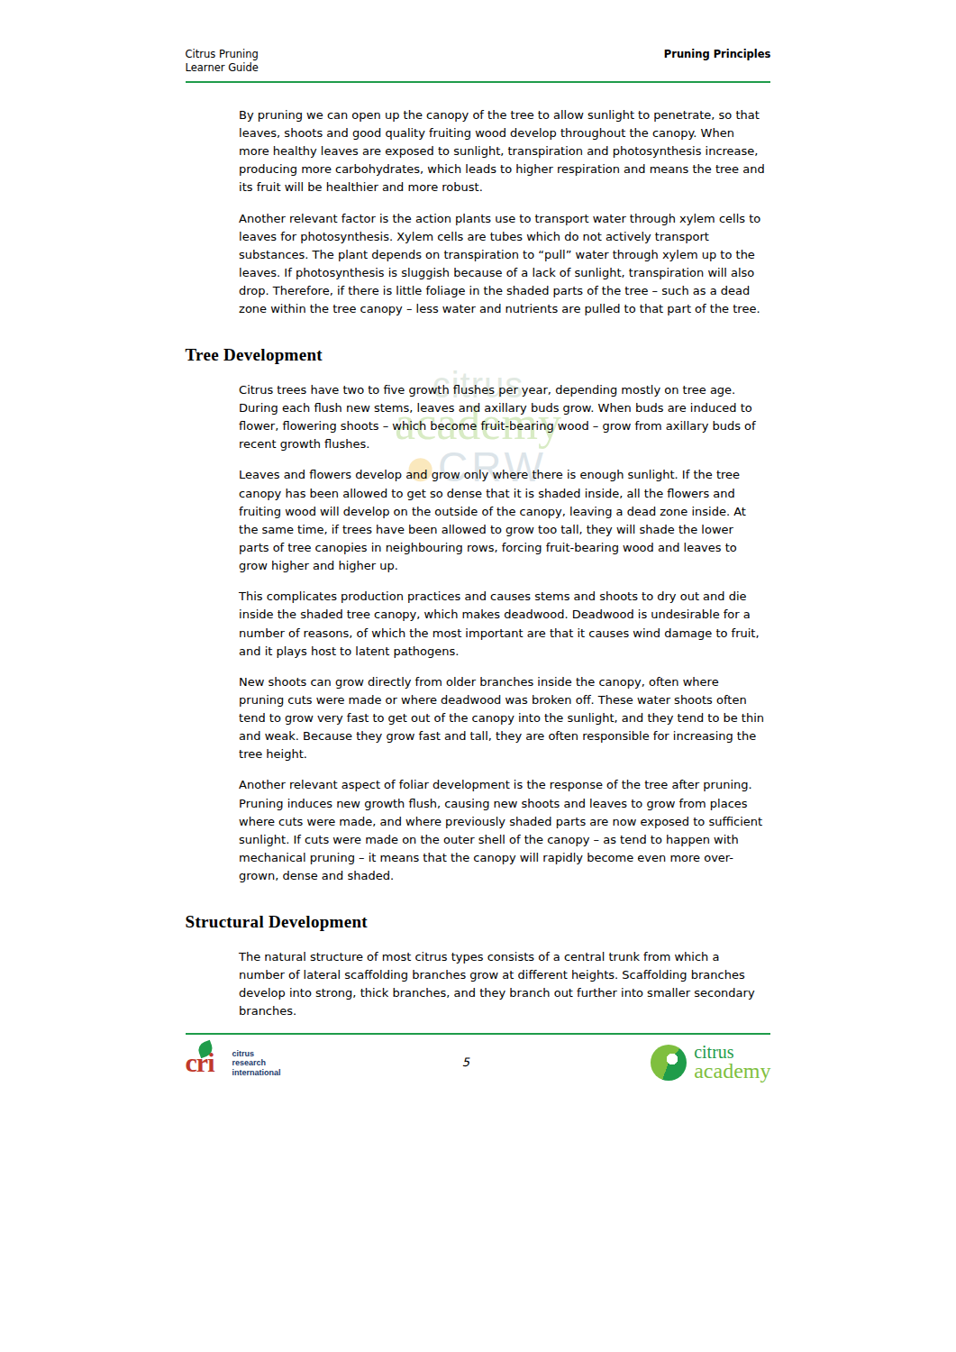Citrus Pruning
Learner Guide
Pruning Principles
citrus
academy
CRW
By pruning we can open up the canopy of the tree to allow sunlight to penetrate, so that leaves, shoots and good quality fruiting wood develop throughout the canopy. When more healthy leaves are exposed to sunlight, transpiration and photosynthesis increase, producing more carbohydrates, which leads to higher respiration and means the tree and its fruit will be healthier and more robust.
Another relevant factor is the action plants use to transport water through xylem cells to leaves for photosynthesis. Xylem cells are tubes which do not actively transport substances. The plant depends on transpiration to “pull” water through xylem up to the leaves. If photosynthesis is sluggish because of a lack of sunlight, transpiration will also drop. Therefore, if there is little foliage in the shaded parts of the tree – such as a dead zone within the tree canopy – less water and nutrients are pulled to that part of the tree.
Tree Development
Citrus trees have two to five growth flushes per year, depending mostly on tree age. During each flush new stems, leaves and axillary buds grow. When buds are induced to flower, flowering shoots – which become fruit-bearing wood – grow from axillary buds of recent growth flushes.
Leaves and flowers develop and grow only where there is enough sunlight. If the tree canopy has been allowed to get so dense that it is shaded inside, all the flowers and fruiting wood will develop on the outside of the canopy, leaving a dead zone inside. At the same time, if trees have been allowed to grow too tall, they will shade the lower parts of tree canopies in neighbouring rows, forcing fruit-bearing wood and leaves to grow higher and higher up.
This complicates production practices and causes stems and shoots to dry out and die inside the shaded tree canopy, which makes deadwood. Deadwood is undesirable for a number of reasons, of which the most important are that it causes wind damage to fruit, and it plays host to latent pathogens.
New shoots can grow directly from older branches inside the canopy, often where pruning cuts were made or where deadwood was broken off. These water shoots often tend to grow very fast to get out of the canopy into the sunlight, and they tend to be thin and weak. Because they grow fast and tall, they are often responsible for increasing the tree height.
Another relevant aspect of foliar development is the response of the tree after pruning. Pruning induces new growth flush, causing new shoots and leaves to grow from places where cuts were made, and where previously shaded parts are now exposed to sufficient sunlight. If cuts were made on the outer shell of the canopy – as tend to happen with mechanical pruning – it means that the canopy will rapidly become even more over-grown, dense and shaded.
Structural Development
The natural structure of most citrus types consists of a central trunk from which a number of lateral scaffolding branches grow at different heights. Scaffolding branches develop into strong, thick branches, and they branch out further into smaller secondary branches.
cri
citrus
research
international
5
citrus academy